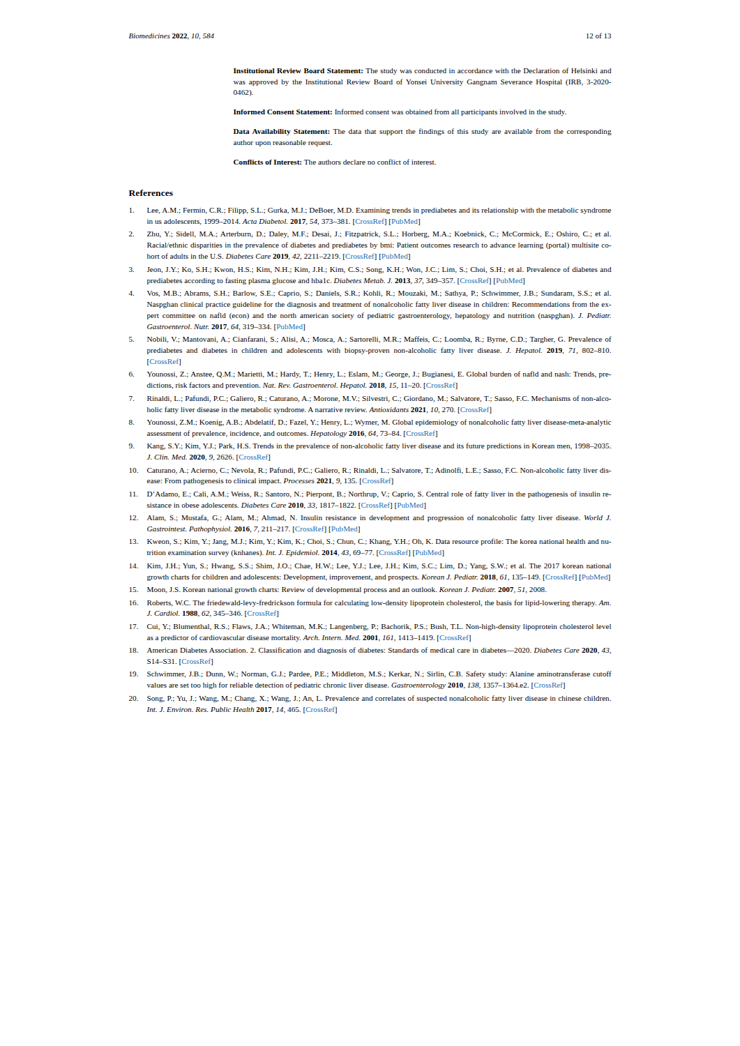Biomedicines 2022, 10, 584
12 of 13
Institutional Review Board Statement: The study was conducted in accordance with the Declaration of Helsinki and was approved by the Institutional Review Board of Yonsei University Gangnam Severance Hospital (IRB, 3-2020-0462).
Informed Consent Statement: Informed consent was obtained from all participants involved in the study.
Data Availability Statement: The data that support the findings of this study are available from the corresponding author upon reasonable request.
Conflicts of Interest: The authors declare no conflict of interest.
References
Lee, A.M.; Fermin, C.R.; Filipp, S.L.; Gurka, M.J.; DeBoer, M.D. Examining trends in prediabetes and its relationship with the metabolic syndrome in us adolescents, 1999–2014. Acta Diabetol. 2017, 54, 373–381. [CrossRef] [PubMed]
Zhu, Y.; Sidell, M.A.; Arterburn, D.; Daley, M.F.; Desai, J.; Fitzpatrick, S.L.; Horberg, M.A.; Koebnick, C.; McCormick, E.; Oshiro, C.; et al. Racial/ethnic disparities in the prevalence of diabetes and prediabetes by bmi: Patient outcomes research to advance learning (portal) multisite cohort of adults in the U.S. Diabetes Care 2019, 42, 2211–2219. [CrossRef] [PubMed]
Jeon, J.Y.; Ko, S.H.; Kwon, H.S.; Kim, N.H.; Kim, J.H.; Kim, C.S.; Song, K.H.; Won, J.C.; Lim, S.; Choi, S.H.; et al. Prevalence of diabetes and prediabetes according to fasting plasma glucose and hba1c. Diabetes Metab. J. 2013, 37, 349–357. [CrossRef] [PubMed]
Vos, M.B.; Abrams, S.H.; Barlow, S.E.; Caprio, S.; Daniels, S.R.; Kohli, R.; Mouzaki, M.; Sathya, P.; Schwimmer, J.B.; Sundaram, S.S.; et al. Naspghan clinical practice guideline for the diagnosis and treatment of nonalcoholic fatty liver disease in children: Recommendations from the expert committee on nafld (econ) and the north american society of pediatric gastroenterology, hepatology and nutrition (naspghan). J. Pediatr. Gastroenterol. Nutr. 2017, 64, 319–334. [PubMed]
Nobili, V.; Mantovani, A.; Cianfarani, S.; Alisi, A.; Mosca, A.; Sartorelli, M.R.; Maffeis, C.; Loomba, R.; Byrne, C.D.; Targher, G. Prevalence of prediabetes and diabetes in children and adolescents with biopsy-proven non-alcoholic fatty liver disease. J. Hepatol. 2019, 71, 802–810. [CrossRef]
Younossi, Z.; Anstee, Q.M.; Marietti, M.; Hardy, T.; Henry, L.; Eslam, M.; George, J.; Bugianesi, E. Global burden of nafld and nash: Trends, predictions, risk factors and prevention. Nat. Rev. Gastroenterol. Hepatol. 2018, 15, 11–20. [CrossRef]
Rinaldi, L.; Pafundi, P.C.; Galiero, R.; Caturano, A.; Morone, M.V.; Silvestri, C.; Giordano, M.; Salvatore, T.; Sasso, F.C. Mechanisms of non-alcoholic fatty liver disease in the metabolic syndrome. A narrative review. Antioxidants 2021, 10, 270. [CrossRef]
Younossi, Z.M.; Koenig, A.B.; Abdelatif, D.; Fazel, Y.; Henry, L.; Wymer, M. Global epidemiology of nonalcoholic fatty liver disease-meta-analytic assessment of prevalence, incidence, and outcomes. Hepatology 2016, 64, 73–84. [CrossRef]
Kang, S.Y.; Kim, Y.J.; Park, H.S. Trends in the prevalence of non-alcoholic fatty liver disease and its future predictions in Korean men, 1998–2035. J. Clin. Med. 2020, 9, 2626. [CrossRef]
Caturano, A.; Acierno, C.; Nevola, R.; Pafundi, P.C.; Galiero, R.; Rinaldi, L.; Salvatore, T.; Adinolfi, L.E.; Sasso, F.C. Non-alcoholic fatty liver disease: From pathogenesis to clinical impact. Processes 2021, 9, 135. [CrossRef]
D’Adamo, E.; Cali, A.M.; Weiss, R.; Santoro, N.; Pierpont, B.; Northrup, V.; Caprio, S. Central role of fatty liver in the pathogenesis of insulin resistance in obese adolescents. Diabetes Care 2010, 33, 1817–1822. [CrossRef] [PubMed]
Alam, S.; Mustafa, G.; Alam, M.; Ahmad, N. Insulin resistance in development and progression of nonalcoholic fatty liver disease. World J. Gastrointest. Pathophysiol. 2016, 7, 211–217. [CrossRef] [PubMed]
Kweon, S.; Kim, Y.; Jang, M.J.; Kim, Y.; Kim, K.; Choi, S.; Chun, C.; Khang, Y.H.; Oh, K. Data resource profile: The korea national health and nutrition examination survey (knhanes). Int. J. Epidemiol. 2014, 43, 69–77. [CrossRef] [PubMed]
Kim, J.H.; Yun, S.; Hwang, S.S.; Shim, J.O.; Chae, H.W.; Lee, Y.J.; Lee, J.H.; Kim, S.C.; Lim, D.; Yang, S.W.; et al. The 2017 korean national growth charts for children and adolescents: Development, improvement, and prospects. Korean J. Pediatr. 2018, 61, 135–149. [CrossRef] [PubMed]
Moon, J.S. Korean national growth charts: Review of developmental process and an outlook. Korean J. Pediatr. 2007, 51, 2008.
Roberts, W.C. The friedewald-levy-fredrickson formula for calculating low-density lipoprotein cholesterol, the basis for lipid-lowering therapy. Am. J. Cardiol. 1988, 62, 345–346. [CrossRef]
Cui, Y.; Blumenthal, R.S.; Flaws, J.A.; Whiteman, M.K.; Langenberg, P.; Bachorik, P.S.; Bush, T.L. Non-high-density lipoprotein cholesterol level as a predictor of cardiovascular disease mortality. Arch. Intern. Med. 2001, 161, 1413–1419. [CrossRef]
American Diabetes Association. 2. Classification and diagnosis of diabetes: Standards of medical care in diabetes—2020. Diabetes Care 2020, 43, S14–S31. [CrossRef]
Schwimmer, J.B.; Dunn, W.; Norman, G.J.; Pardee, P.E.; Middleton, M.S.; Kerkar, N.; Sirlin, C.B. Safety study: Alanine aminotransferase cutoff values are set too high for reliable detection of pediatric chronic liver disease. Gastroenterology 2010, 138, 1357–1364.e2. [CrossRef]
Song, P.; Yu, J.; Wang, M.; Chang, X.; Wang, J.; An, L. Prevalence and correlates of suspected nonalcoholic fatty liver disease in chinese children. Int. J. Environ. Res. Public Health 2017, 14, 465. [CrossRef]